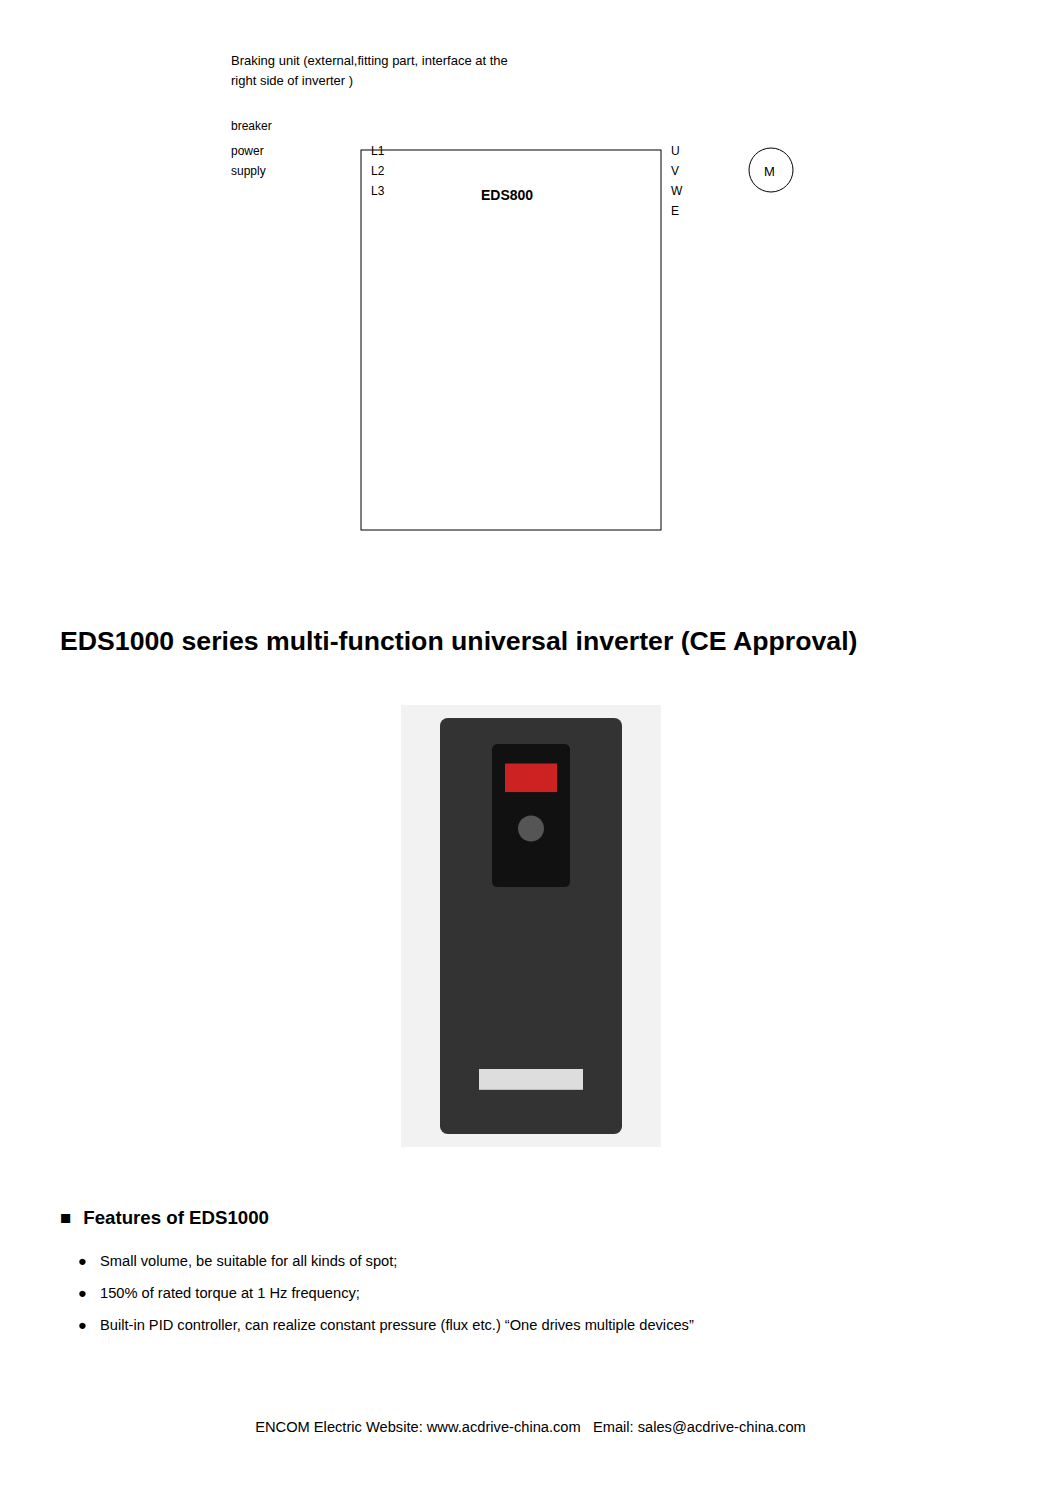EDS1000 series multi-function universal inverter (CE Approval)
Features of EDS1000
Small volume, be suitable for all kinds of spot;
150% of rated torque at 1 Hz frequency;
Built-in PID controller, can realize constant pressure (flux etc.) “One drives multiple devices”
ENCOM Electric Website: www.acdrive-china.com Email: sales@acdrive-china.com